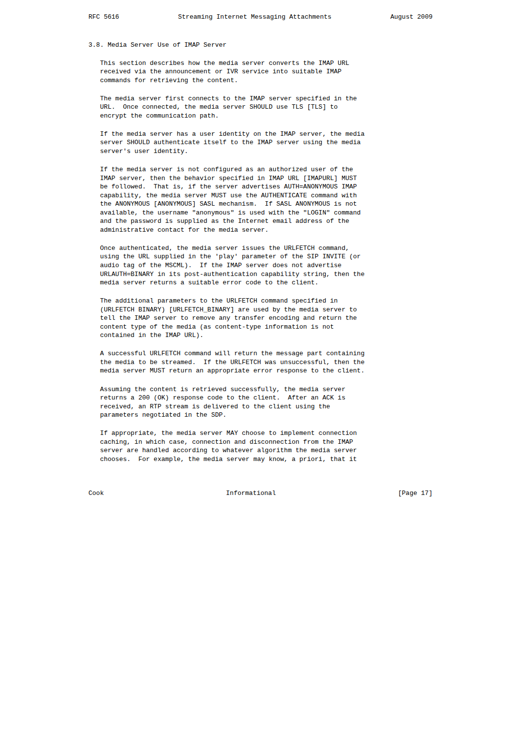RFC 5616 Streaming Internet Messaging Attachments August 2009
3.8. Media Server Use of IMAP Server
This section describes how the media server converts the IMAP URL received via the announcement or IVR service into suitable IMAP commands for retrieving the content.
The media server first connects to the IMAP server specified in the URL. Once connected, the media server SHOULD use TLS [TLS] to encrypt the communication path.
If the media server has a user identity on the IMAP server, the media server SHOULD authenticate itself to the IMAP server using the media server's user identity.
If the media server is not configured as an authorized user of the IMAP server, then the behavior specified in IMAP URL [IMAPURL] MUST be followed. That is, if the server advertises AUTH=ANONYMOUS IMAP capability, the media server MUST use the AUTHENTICATE command with the ANONYMOUS [ANONYMOUS] SASL mechanism. If SASL ANONYMOUS is not available, the username "anonymous" is used with the "LOGIN" command and the password is supplied as the Internet email address of the administrative contact for the media server.
Once authenticated, the media server issues the URLFETCH command, using the URL supplied in the 'play' parameter of the SIP INVITE (or audio tag of the MSCML). If the IMAP server does not advertise URLAUTH=BINARY in its post-authentication capability string, then the media server returns a suitable error code to the client.
The additional parameters to the URLFETCH command specified in (URLFETCH BINARY) [URLFETCH_BINARY] are used by the media server to tell the IMAP server to remove any transfer encoding and return the content type of the media (as content-type information is not contained in the IMAP URL).
A successful URLFETCH command will return the message part containing the media to be streamed. If the URLFETCH was unsuccessful, then the media server MUST return an appropriate error response to the client.
Assuming the content is retrieved successfully, the media server returns a 200 (OK) response code to the client. After an ACK is received, an RTP stream is delivered to the client using the parameters negotiated in the SDP.
If appropriate, the media server MAY choose to implement connection caching, in which case, connection and disconnection from the IMAP server are handled according to whatever algorithm the media server chooses. For example, the media server may know, a priori, that it
Cook Informational [Page 17]